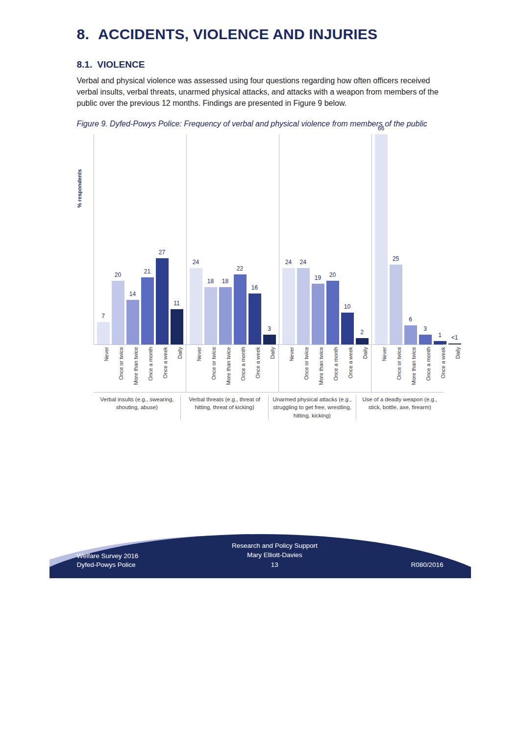8. ACCIDENTS, VIOLENCE AND INJURIES
8.1. VIOLENCE
Verbal and physical violence was assessed using four questions regarding how often officers received verbal insults, verbal threats, unarmed physical attacks, and attacks with a weapon from members of the public over the previous 12 months. Findings are presented in Figure 9 below.
Figure 9. Dyfed-Powys Police: Frequency of verbal and physical violence from members of the public
% respondents
7
20
14
21
27
11
24
18
18
22
16
3
24
24
19
20
10
2
66
25
6
3
1
<1
Never
Once or twice
More than twice
Once a month
Once a week
Daily
Never
Once or twice
More than twice
Once a month
Once a week
Daily
Never
Once or twice
More than twice
Once a month
Once a week
Daily
Never
Once or twice
More than twice
Once a month
Once a week
Daily
Verbal insults (e.g., swearing, shouting, abuse)
Verbal threats (e.g., threat of hitting, threat of kicking)
Unarmed physical attacks (e.g., struggling to get free, wrestling, hitting, kicking)
Use of a deadly weapon (e.g., stick, bottle, axe, firearm)
Welfare Survey 2016
Dyfed-Powys Police
Research and Policy Support
Mary Elliott-Davies13
R080/2016